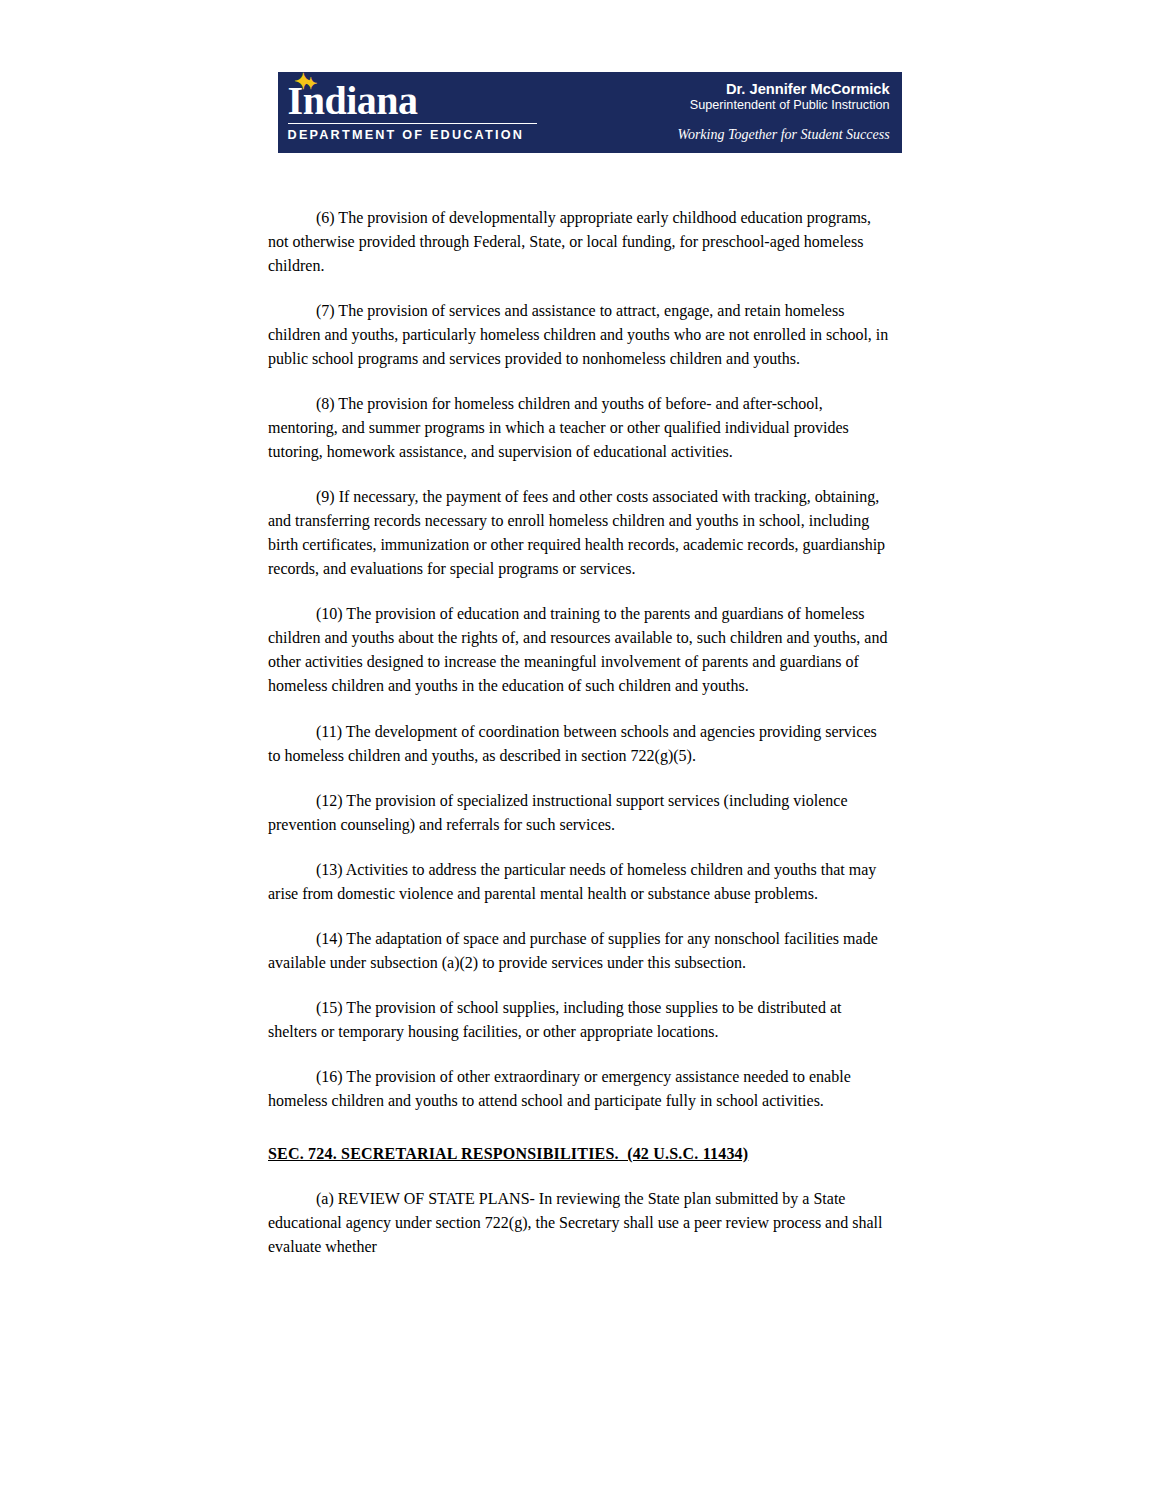✦✦Indiana
DEPARTMENT OF EDUCATION
Dr. Jennifer McCormick
Superintendent of Public Instruction
Working Together for Student Success
(6) The provision of developmentally appropriate early childhood education programs, not otherwise provided through Federal, State, or local funding, for preschool-aged homeless children.
(7) The provision of services and assistance to attract, engage, and retain homeless children and youths, particularly homeless children and youths who are not enrolled in school, in public school programs and services provided to nonhomeless children and youths.
(8) The provision for homeless children and youths of before- and after-school, mentoring, and summer programs in which a teacher or other qualified individual provides tutoring, homework assistance, and supervision of educational activities.
(9) If necessary, the payment of fees and other costs associated with tracking, obtaining, and transferring records necessary to enroll homeless children and youths in school, including birth certificates, immunization or other required health records, academic records, guardianship records, and evaluations for special programs or services.
(10) The provision of education and training to the parents and guardians of homeless children and youths about the rights of, and resources available to, such children and youths, and other activities designed to increase the meaningful involvement of parents and guardians of homeless children and youths in the education of such children and youths.
(11) The development of coordination between schools and agencies providing services to homeless children and youths, as described in section 722(g)(5).
(12) The provision of specialized instructional support services (including violence prevention counseling) and referrals for such services.
(13) Activities to address the particular needs of homeless children and youths that may arise from domestic violence and parental mental health or substance abuse problems.
(14) The adaptation of space and purchase of supplies for any nonschool facilities made available under subsection (a)(2) to provide services under this subsection.
(15) The provision of school supplies, including those supplies to be distributed at shelters or temporary housing facilities, or other appropriate locations.
(16) The provision of other extraordinary or emergency assistance needed to enable homeless children and youths to attend school and participate fully in school activities.
SEC. 724. SECRETARIAL RESPONSIBILITIES. (42 U.S.C. 11434)
(a) REVIEW OF STATE PLANS- In reviewing the State plan submitted by a State educational agency under section 722(g), the Secretary shall use a peer review process and shall evaluate whether